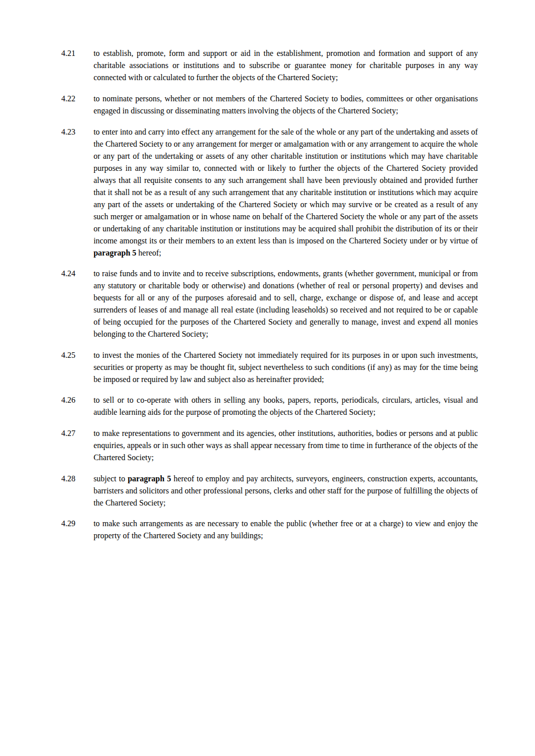4.21
to establish, promote, form and support or aid in the establishment, promotion and formation and support of any charitable associations or institutions and to subscribe or guarantee money for charitable purposes in any way connected with or calculated to further the objects of the Chartered Society;
4.22
to nominate persons, whether or not members of the Chartered Society to bodies, committees or other organisations engaged in discussing or disseminating matters involving the objects of the Chartered Society;
4.23
to enter into and carry into effect any arrangement for the sale of the whole or any part of the undertaking and assets of the Chartered Society to or any arrangement for merger or amalgamation with or any arrangement to acquire the whole or any part of the undertaking or assets of any other charitable institution or institutions which may have charitable purposes in any way similar to, connected with or likely to further the objects of the Chartered Society provided always that all requisite consents to any such arrangement shall have been previously obtained and provided further that it shall not be as a result of any such arrangement that any charitable institution or institutions which may acquire any part of the assets or undertaking of the Chartered Society or which may survive or be created as a result of any such merger or amalgamation or in whose name on behalf of the Chartered Society the whole or any part of the assets or undertaking of any charitable institution or institutions may be acquired shall prohibit the distribution of its or their income amongst its or their members to an extent less than is imposed on the Chartered Society under or by virtue of paragraph 5 hereof;
4.24
to raise funds and to invite and to receive subscriptions, endowments, grants (whether government, municipal or from any statutory or charitable body or otherwise) and donations (whether of real or personal property) and devises and bequests for all or any of the purposes aforesaid and to sell, charge, exchange or dispose of, and lease and accept surrenders of leases of and manage all real estate (including leaseholds) so received and not required to be or capable of being occupied for the purposes of the Chartered Society and generally to manage, invest and expend all monies belonging to the Chartered Society;
4.25
to invest the monies of the Chartered Society not immediately required for its purposes in or upon such investments, securities or property as may be thought fit, subject nevertheless to such conditions (if any) as may for the time being be imposed or required by law and subject also as hereinafter provided;
4.26
to sell or to co-operate with others in selling any books, papers, reports, periodicals, circulars, articles, visual and audible learning aids for the purpose of promoting the objects of the Chartered Society;
4.27
to make representations to government and its agencies, other institutions, authorities, bodies or persons and at public enquiries, appeals or in such other ways as shall appear necessary from time to time in furtherance of the objects of the Chartered Society;
4.28
subject to paragraph 5 hereof to employ and pay architects, surveyors, engineers, construction experts, accountants, barristers and solicitors and other professional persons, clerks and other staff for the purpose of fulfilling the objects of the Chartered Society;
4.29
to make such arrangements as are necessary to enable the public (whether free or at a charge) to view and enjoy the property of the Chartered Society and any buildings;